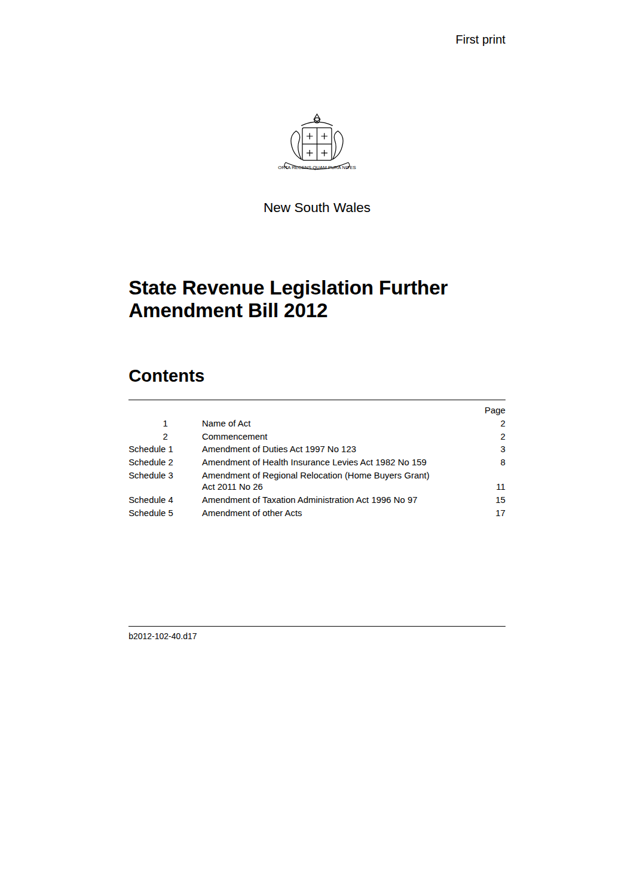First print
New South Wales
State Revenue Legislation Further
Amendment Bill 2012
Contents
| | | Page |
| 1 | Name of Act | 2 |
| 2 | Commencement | 2 |
| Schedule 1 | Amendment of Duties Act 1997 No 123 | 3 |
| Schedule 2 | Amendment of Health Insurance Levies Act 1982 No 159 | 8 |
| Schedule 3 | Amendment of Regional Relocation (Home Buyers Grant) Act 2011 No 26 | 11 |
| Schedule 4 | Amendment of Taxation Administration Act 1996 No 97 | 15 |
| Schedule 5 | Amendment of other Acts | 17 |
b2012-102-40.d17